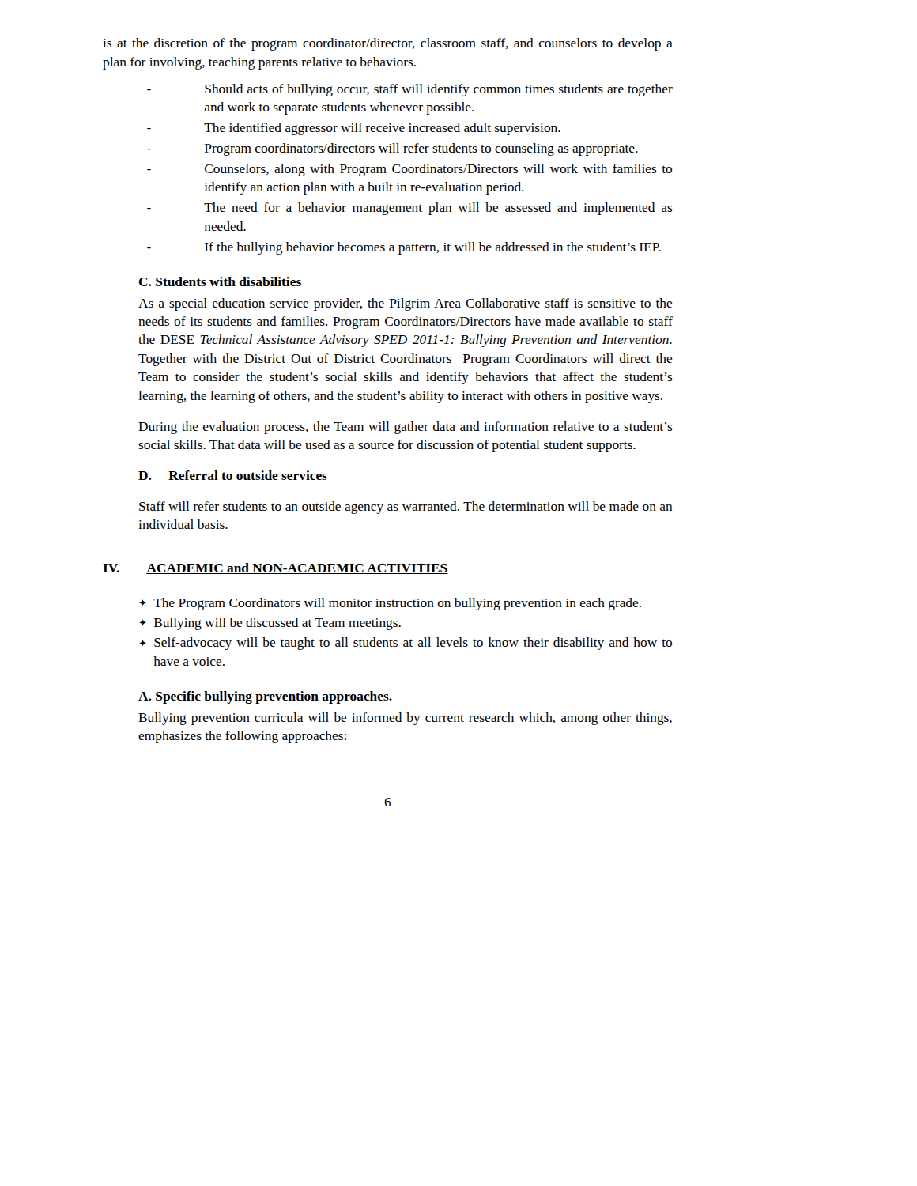is at the discretion of the program coordinator/director, classroom staff, and counselors to develop a plan for involving, teaching parents relative to behaviors.
Should acts of bullying occur, staff will identify common times students are together and work to separate students whenever possible.
The identified aggressor will receive increased adult supervision.
Program coordinators/directors will refer students to counseling as appropriate.
Counselors, along with Program Coordinators/Directors will work with families to identify an action plan with a built in re-evaluation period.
The need for a behavior management plan will be assessed and implemented as needed.
If the bullying behavior becomes a pattern, it will be addressed in the student’s IEP.
C. Students with disabilities
As a special education service provider, the Pilgrim Area Collaborative staff is sensitive to the needs of its students and families. Program Coordinators/Directors have made available to staff the DESE Technical Assistance Advisory SPED 2011-1: Bullying Prevention and Intervention. Together with the District Out of District Coordinators Program Coordinators will direct the Team to consider the student’s social skills and identify behaviors that affect the student’s learning, the learning of others, and the student’s ability to interact with others in positive ways.
During the evaluation process, the Team will gather data and information relative to a student’s social skills. That data will be used as a source for discussion of potential student supports.
D. Referral to outside services
Staff will refer students to an outside agency as warranted. The determination will be made on an individual basis.
IV. ACADEMIC and NON-ACADEMIC ACTIVITIES
The Program Coordinators will monitor instruction on bullying prevention in each grade.
Bullying will be discussed at Team meetings.
Self-advocacy will be taught to all students at all levels to know their disability and how to have a voice.
A. Specific bullying prevention approaches.
Bullying prevention curricula will be informed by current research which, among other things, emphasizes the following approaches:
6